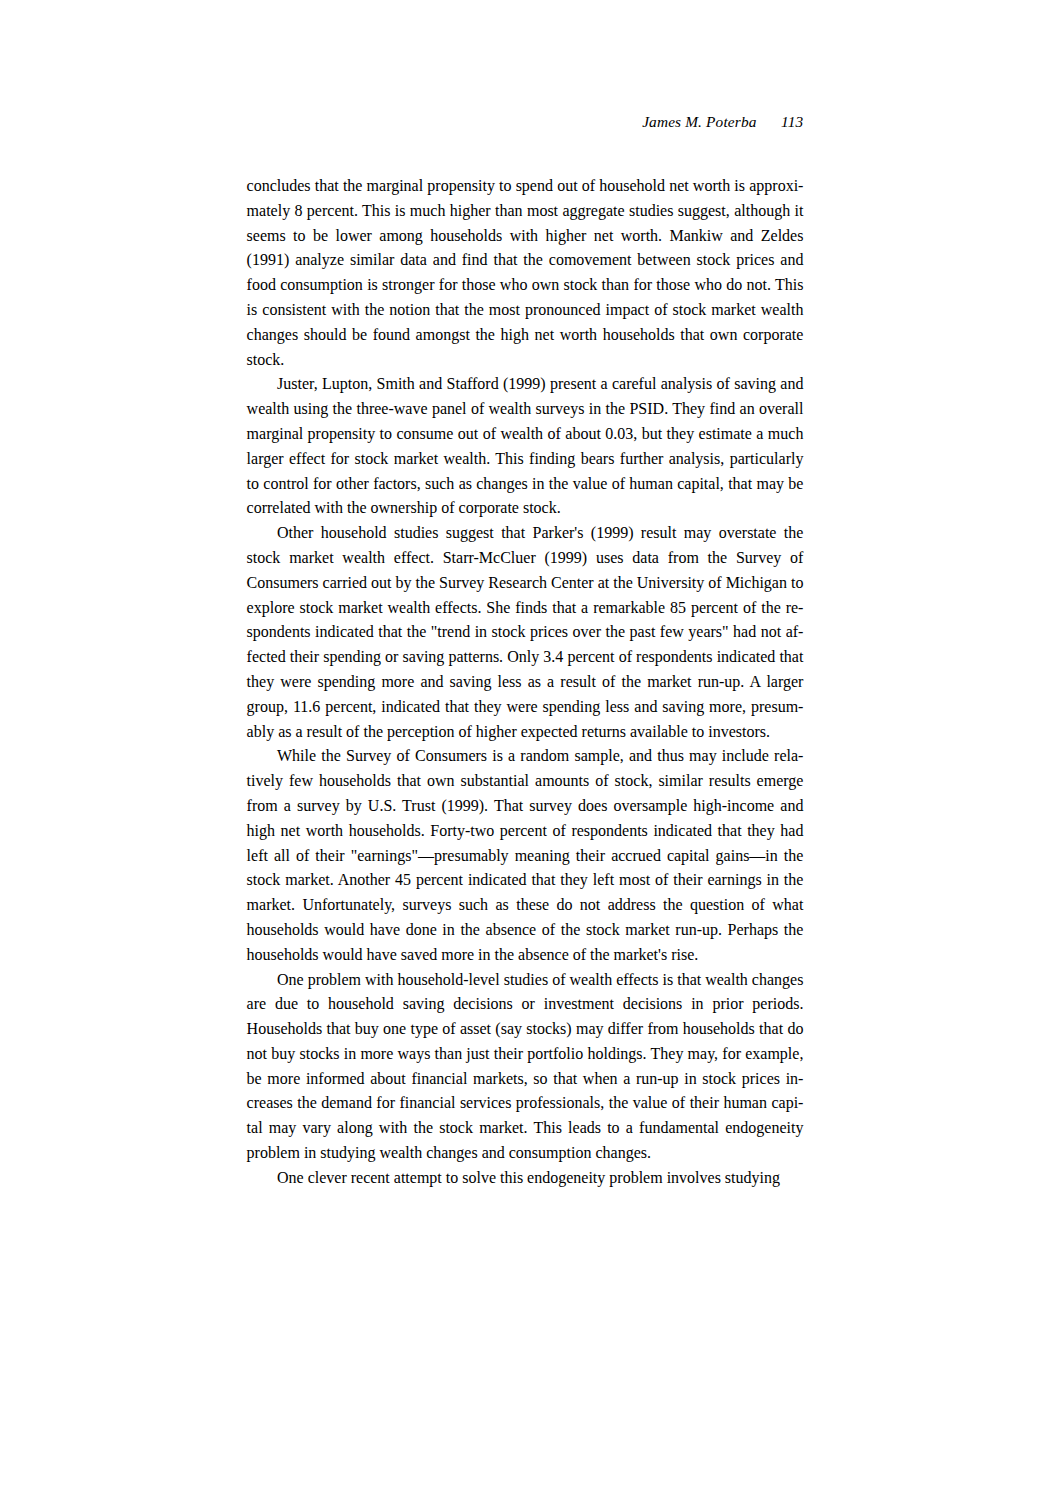James M. Poterba 113
concludes that the marginal propensity to spend out of household net worth is approximately 8 percent. This is much higher than most aggregate studies suggest, although it seems to be lower among households with higher net worth. Mankiw and Zeldes (1991) analyze similar data and find that the comovement between stock prices and food consumption is stronger for those who own stock than for those who do not. This is consistent with the notion that the most pronounced impact of stock market wealth changes should be found amongst the high net worth households that own corporate stock.
Juster, Lupton, Smith and Stafford (1999) present a careful analysis of saving and wealth using the three-wave panel of wealth surveys in the PSID. They find an overall marginal propensity to consume out of wealth of about 0.03, but they estimate a much larger effect for stock market wealth. This finding bears further analysis, particularly to control for other factors, such as changes in the value of human capital, that may be correlated with the ownership of corporate stock.
Other household studies suggest that Parker's (1999) result may overstate the stock market wealth effect. Starr-McCluer (1999) uses data from the Survey of Consumers carried out by the Survey Research Center at the University of Michigan to explore stock market wealth effects. She finds that a remarkable 85 percent of the respondents indicated that the "trend in stock prices over the past few years" had not affected their spending or saving patterns. Only 3.4 percent of respondents indicated that they were spending more and saving less as a result of the market run-up. A larger group, 11.6 percent, indicated that they were spending less and saving more, presumably as a result of the perception of higher expected returns available to investors.
While the Survey of Consumers is a random sample, and thus may include relatively few households that own substantial amounts of stock, similar results emerge from a survey by U.S. Trust (1999). That survey does oversample high-income and high net worth households. Forty-two percent of respondents indicated that they had left all of their "earnings"—presumably meaning their accrued capital gains—in the stock market. Another 45 percent indicated that they left most of their earnings in the market. Unfortunately, surveys such as these do not address the question of what households would have done in the absence of the stock market run-up. Perhaps the households would have saved more in the absence of the market's rise.
One problem with household-level studies of wealth effects is that wealth changes are due to household saving decisions or investment decisions in prior periods. Households that buy one type of asset (say stocks) may differ from households that do not buy stocks in more ways than just their portfolio holdings. They may, for example, be more informed about financial markets, so that when a run-up in stock prices increases the demand for financial services professionals, the value of their human capital may vary along with the stock market. This leads to a fundamental endogeneity problem in studying wealth changes and consumption changes.
One clever recent attempt to solve this endogeneity problem involves studying